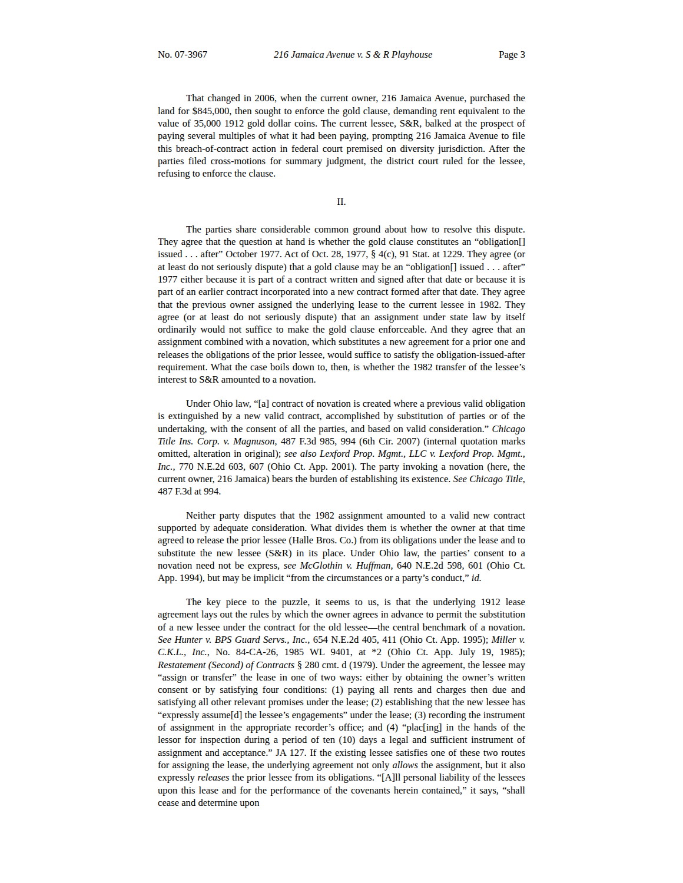No. 07-3967 216 Jamaica Avenue v. S & R Playhouse Page 3
That changed in 2006, when the current owner, 216 Jamaica Avenue, purchased the land for $845,000, then sought to enforce the gold clause, demanding rent equivalent to the value of 35,000 1912 gold dollar coins. The current lessee, S&R, balked at the prospect of paying several multiples of what it had been paying, prompting 216 Jamaica Avenue to file this breach-of-contract action in federal court premised on diversity jurisdiction. After the parties filed cross-motions for summary judgment, the district court ruled for the lessee, refusing to enforce the clause.
II.
The parties share considerable common ground about how to resolve this dispute. They agree that the question at hand is whether the gold clause constitutes an “obligation[] issued . . . after” October 1977. Act of Oct. 28, 1977, § 4(c), 91 Stat. at 1229. They agree (or at least do not seriously dispute) that a gold clause may be an “obligation[] issued . . . after” 1977 either because it is part of a contract written and signed after that date or because it is part of an earlier contract incorporated into a new contract formed after that date. They agree that the previous owner assigned the underlying lease to the current lessee in 1982. They agree (or at least do not seriously dispute) that an assignment under state law by itself ordinarily would not suffice to make the gold clause enforceable. And they agree that an assignment combined with a novation, which substitutes a new agreement for a prior one and releases the obligations of the prior lessee, would suffice to satisfy the obligation-issued-after requirement. What the case boils down to, then, is whether the 1982 transfer of the lessee’s interest to S&R amounted to a novation.
Under Ohio law, “[a] contract of novation is created where a previous valid obligation is extinguished by a new valid contract, accomplished by substitution of parties or of the undertaking, with the consent of all the parties, and based on valid consideration.” Chicago Title Ins. Corp. v. Magnuson, 487 F.3d 985, 994 (6th Cir. 2007) (internal quotation marks omitted, alteration in original); see also Lexford Prop. Mgmt., LLC v. Lexford Prop. Mgmt., Inc., 770 N.E.2d 603, 607 (Ohio Ct. App. 2001). The party invoking a novation (here, the current owner, 216 Jamaica) bears the burden of establishing its existence. See Chicago Title, 487 F.3d at 994.
Neither party disputes that the 1982 assignment amounted to a valid new contract supported by adequate consideration. What divides them is whether the owner at that time agreed to release the prior lessee (Halle Bros. Co.) from its obligations under the lease and to substitute the new lessee (S&R) in its place. Under Ohio law, the parties’ consent to a novation need not be express, see McGlothin v. Huffman, 640 N.E.2d 598, 601 (Ohio Ct. App. 1994), but may be implicit “from the circumstances or a party’s conduct,” id.
The key piece to the puzzle, it seems to us, is that the underlying 1912 lease agreement lays out the rules by which the owner agrees in advance to permit the substitution of a new lessee under the contract for the old lessee—the central benchmark of a novation. See Hunter v. BPS Guard Servs., Inc., 654 N.E.2d 405, 411 (Ohio Ct. App. 1995); Miller v. C.K.L., Inc., No. 84-CA-26, 1985 WL 9401, at *2 (Ohio Ct. App. July 19, 1985); Restatement (Second) of Contracts § 280 cmt. d (1979). Under the agreement, the lessee may “assign or transfer” the lease in one of two ways: either by obtaining the owner’s written consent or by satisfying four conditions: (1) paying all rents and charges then due and satisfying all other relevant promises under the lease; (2) establishing that the new lessee has “expressly assume[d] the lessee’s engagements” under the lease; (3) recording the instrument of assignment in the appropriate recorder’s office; and (4) “plac[ing] in the hands of the lessor for inspection during a period of ten (10) days a legal and sufficient instrument of assignment and acceptance.” JA 127. If the existing lessee satisfies one of these two routes for assigning the lease, the underlying agreement not only allows the assignment, but it also expressly releases the prior lessee from its obligations. “[A]ll personal liability of the lessees upon this lease and for the performance of the covenants herein contained,” it says, “shall cease and determine upon